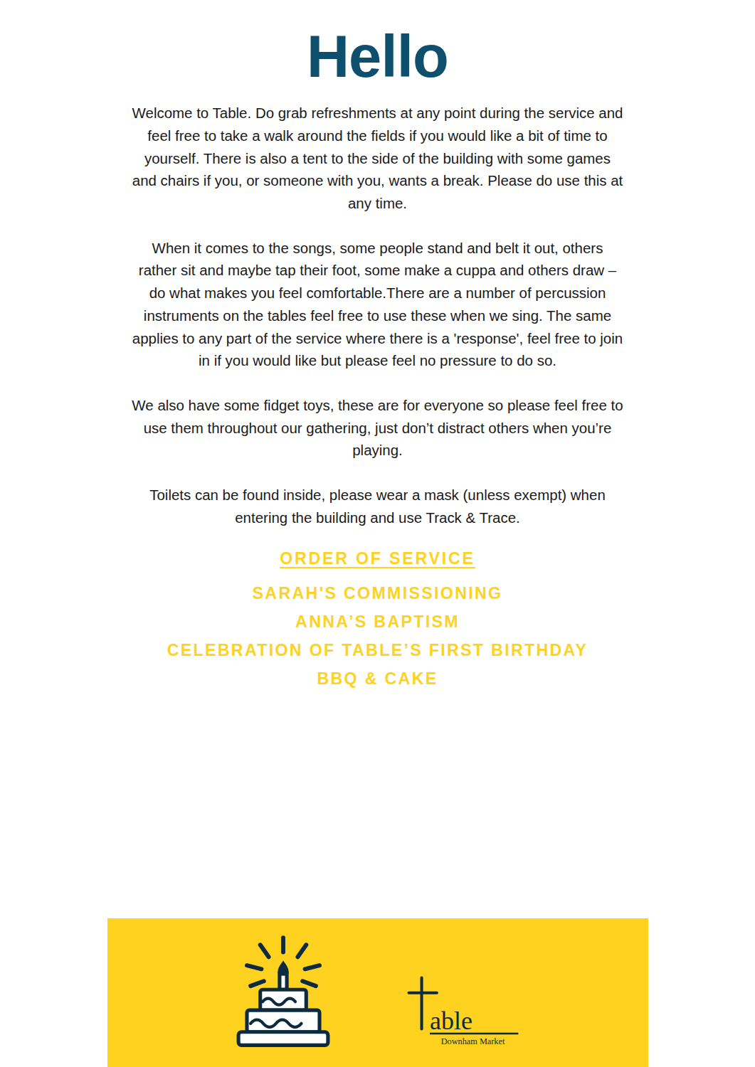Hello
Welcome to Table. Do grab refreshments at any point during the service and feel free to take a walk around the fields if you would like a bit of time to yourself. There is also a tent to the side of the building with some games and chairs if you, or someone with you, wants a break. Please do use this at any time.
When it comes to the songs, some people stand and belt it out, others rather sit and maybe tap their foot, some make a cuppa and others draw – do what makes you feel comfortable.There are a number of percussion instruments on the tables feel free to use these when we sing. The same applies to any part of the service where there is a 'response', feel free to join in if you would like but please feel no pressure to do so.
We also have some fidget toys, these are for everyone so please feel free to use them throughout our gathering, just don’t distract others when you’re playing.
Toilets can be found inside, please wear a mask (unless exempt) when entering the building and use Track & Trace.
Order of Service
Sarah's Commissioning
Anna’s Baptism
Celebration of Table’s First Birthday
BBQ & Cake
able Downham Market